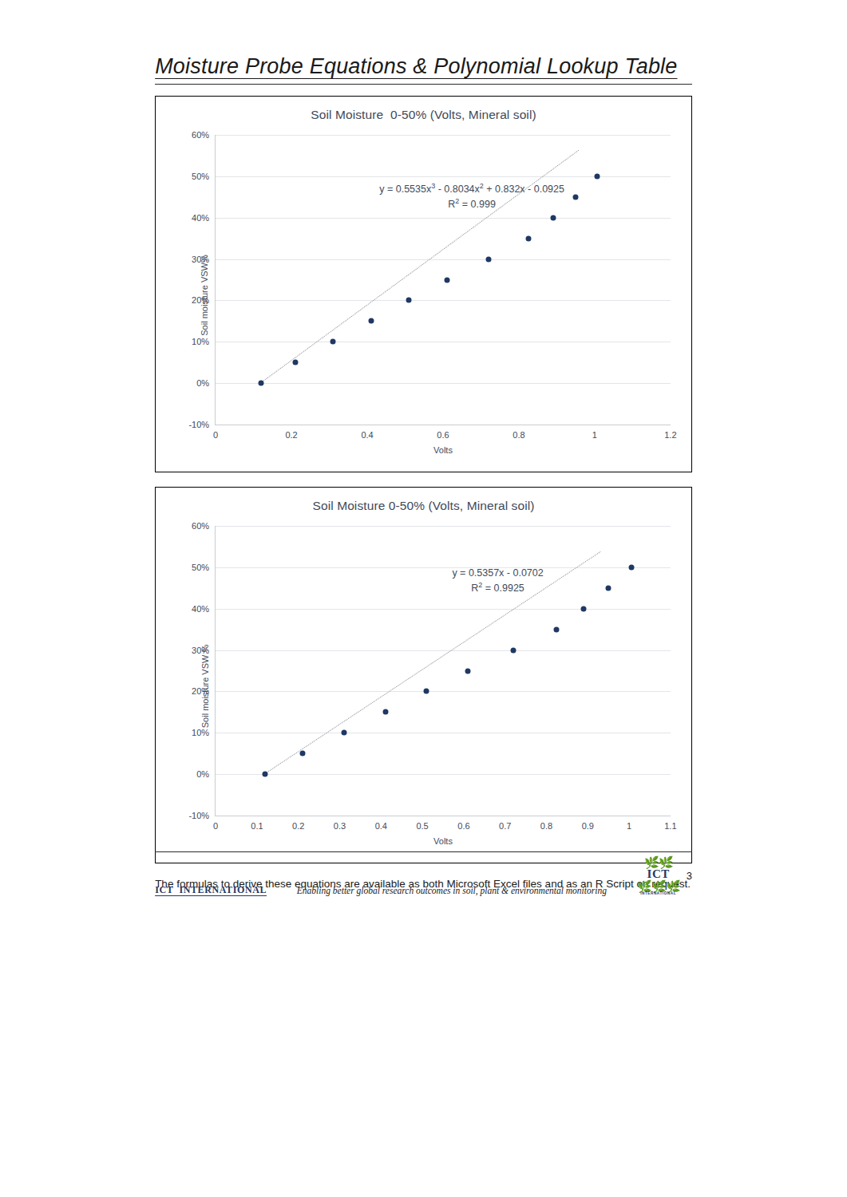Moisture Probe Equations & Polynomial Lookup Table
Soil Moisture 0-50% (Volts, Mineral soil)
Soil moisture VSW%
60%
50%
40%
30%
20%
10%
0%
-10%
0
0.2
0.4
0.6
0.8
1
1.2
Volts
y = 0.5535x3 - 0.8034x2 + 0.832x - 0.0925
R2 = 0.999
Soil Moisture 0-50% (Volts, Mineral soil)
Soil moisture VSW %
60%
50%
40%
30%
20%
10%
0%
-10%
0
0.1
0.2
0.3
0.4
0.5
0.6
0.7
0.8
0.9
1
1.1
Volts
y = 0.5357x - 0.0702
R2 = 0.9925
The formulas to derive these equations are available as both Microsoft Excel files and as an R Script on request.
ICT INTERNATIONAL
Enabling better global research outcomes in soil, plant & environmental monitoring
🌿🌿
ICT
🌿🌿🌿
INTERNATIONAL
3